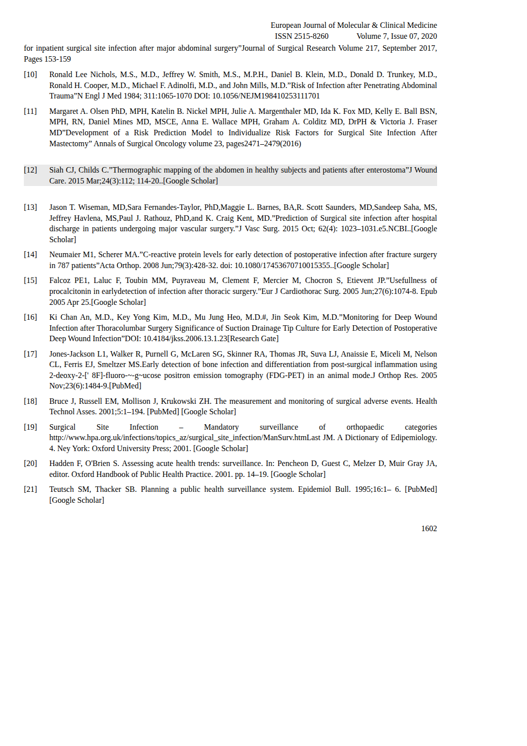European Journal of Molecular & Clinical Medicine ISSN 2515-8260 Volume 7, Issue 07, 2020
for inpatient surgical site infection after major abdominal surgery”Journal of Surgical Research Volume 217, September 2017, Pages 153-159
[10] Ronald Lee Nichols, M.S., M.D., Jeffrey W. Smith, M.S., M.P.H., Daniel B. Klein, M.D., Donald D. Trunkey, M.D., Ronald H. Cooper, M.D., Michael F. Adinolfi, M.D., and John Mills, M.D.”Risk of Infection after Penetrating Abdominal Trauma”N Engl J Med 1984; 311:1065-1070 DOI: 10.1056/NEJM198410253111701
[11] Margaret A. Olsen PhD, MPH, Katelin B. Nickel MPH, Julie A. Margenthaler MD, Ida K. Fox MD, Kelly E. Ball BSN, MPH, RN, Daniel Mines MD, MSCE, Anna E. Wallace MPH, Graham A. Colditz MD, DrPH & Victoria J. Fraser MD”Development of a Risk Prediction Model to Individualize Risk Factors for Surgical Site Infection After Mastectomy” Annals of Surgical Oncology volume 23, pages2471–2479(2016)
[12] Siah CJ, Childs C.”Thermographic mapping of the abdomen in healthy subjects and patients after enterostoma”J Wound Care. 2015 Mar;24(3):112; 114-20..[Google Scholar]
[13] Jason T. Wiseman, MD,Sara Fernandes-Taylor, PhD,Maggie L. Barnes, BA,R. Scott Saunders, MD,Sandeep Saha, MS, Jeffrey Havlena, MS,Paul J. Rathouz, PhD,and K. Craig Kent, MD.”Prediction of Surgical site infection after hospital discharge in patients undergoing major vascular surgery.”J Vasc Surg. 2015 Oct; 62(4): 1023–1031.e5.NCBI..[Google Scholar]
[14] Neumaier M1, Scherer MA.”C-reactive protein levels for early detection of postoperative infection after fracture surgery in 787 patients”Acta Orthop. 2008 Jun;79(3):428-32. doi: 10.1080/17453670710015355..[Google Scholar]
[15] Falcoz PE1, Laluc F, Toubin MM, Puyraveau M, Clement F, Mercier M, Chocron S, Etievent JP.”Usefullness of procalcitonin in earlydetection of infection after thoracic surgery.”Eur J Cardiothorac Surg. 2005 Jun;27(6):1074-8. Epub 2005 Apr 25.[Google Scholar]
[16] Ki Chan An, M.D., Key Yong Kim, M.D., Mu Jung Heo, M.D.#, Jin Seok Kim, M.D.”Monitoring for Deep Wound Infection after Thoracolumbar Surgery Significance of Suction Drainage Tip Culture for Early Detection of Postoperative Deep Wound Infection”DOI: 10.4184/jkss.2006.13.1.23[Research Gate]
[17] Jones-Jackson L1, Walker R, Purnell G, McLaren SG, Skinner RA, Thomas JR, Suva LJ, Anaissie E, Miceli M, Nelson CL, Ferris EJ, Smeltzer MS.Early detection of bone infection and differentiation from post-surgical inflammation using 2-deoxy-2-[' 8F]-fluoro-~-g~ucose positron emission tomography (FDG-PET) in an animal mode.J Orthop Res. 2005 Nov;23(6):1484-9.[PubMed]
[18] Bruce J, Russell EM, Mollison J, Krukowski ZH. The measurement and monitoring of surgical adverse events. Health Technol Asses. 2001;5:1–194. [PubMed] [Google Scholar]
[19] Surgical Site Infection – Mandatory surveillance of orthopaedic categories http://www.hpa.org.uk/infections/topics_az/surgical_site_infection/ManSurv.htmLast JM. A Dictionary of Edipemiology. 4. Ney York: Oxford University Press; 2001. [Google Scholar]
[20] Hadden F, O'Brien S. Assessing acute health trends: surveillance. In: Pencheon D, Guest C, Melzer D, Muir Gray JA, editor. Oxford Handbook of Public Health Practice. 2001. pp. 14–19. [Google Scholar]
[21] Teutsch SM, Thacker SB. Planning a public health surveillance system. Epidemiol Bull. 1995;16:1– 6. [PubMed] [Google Scholar]
1602